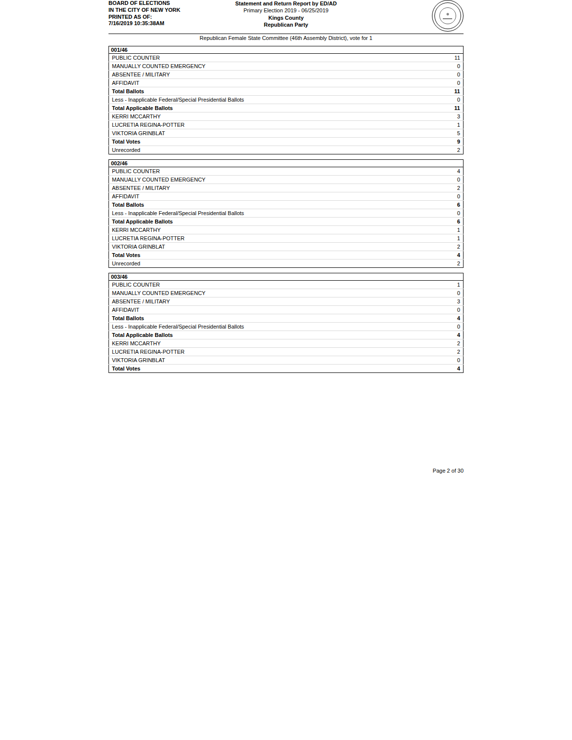BOARD OF ELECTIONS
IN THE CITY OF NEW YORK
PRINTED AS OF:
7/16/2019 10:35:38AM
Statement and Return Report by ED/AD
Primary Election 2019 - 06/25/2019
Kings County
Republican Party
Republican Female State Committee (46th Assembly District), vote for 1
001/46
| PUBLIC COUNTER | 11 |
| MANUALLY COUNTED EMERGENCY | 0 |
| ABSENTEE / MILITARY | 0 |
| AFFIDAVIT | 0 |
| Total Ballots | 11 |
| Less - Inapplicable Federal/Special Presidential Ballots | 0 |
| Total Applicable Ballots | 11 |
| KERRI MCCARTHY | 3 |
| LUCRETIA REGINA-POTTER | 1 |
| VIKTORIA GRINBLAT | 5 |
| Total Votes | 9 |
| Unrecorded | 2 |
002/46
| PUBLIC COUNTER | 4 |
| MANUALLY COUNTED EMERGENCY | 0 |
| ABSENTEE / MILITARY | 2 |
| AFFIDAVIT | 0 |
| Total Ballots | 6 |
| Less - Inapplicable Federal/Special Presidential Ballots | 0 |
| Total Applicable Ballots | 6 |
| KERRI MCCARTHY | 1 |
| LUCRETIA REGINA-POTTER | 1 |
| VIKTORIA GRINBLAT | 2 |
| Total Votes | 4 |
| Unrecorded | 2 |
003/46
| PUBLIC COUNTER | 1 |
| MANUALLY COUNTED EMERGENCY | 0 |
| ABSENTEE / MILITARY | 3 |
| AFFIDAVIT | 0 |
| Total Ballots | 4 |
| Less - Inapplicable Federal/Special Presidential Ballots | 0 |
| Total Applicable Ballots | 4 |
| KERRI MCCARTHY | 2 |
| LUCRETIA REGINA-POTTER | 2 |
| VIKTORIA GRINBLAT | 0 |
| Total Votes | 4 |
Page 2 of 30